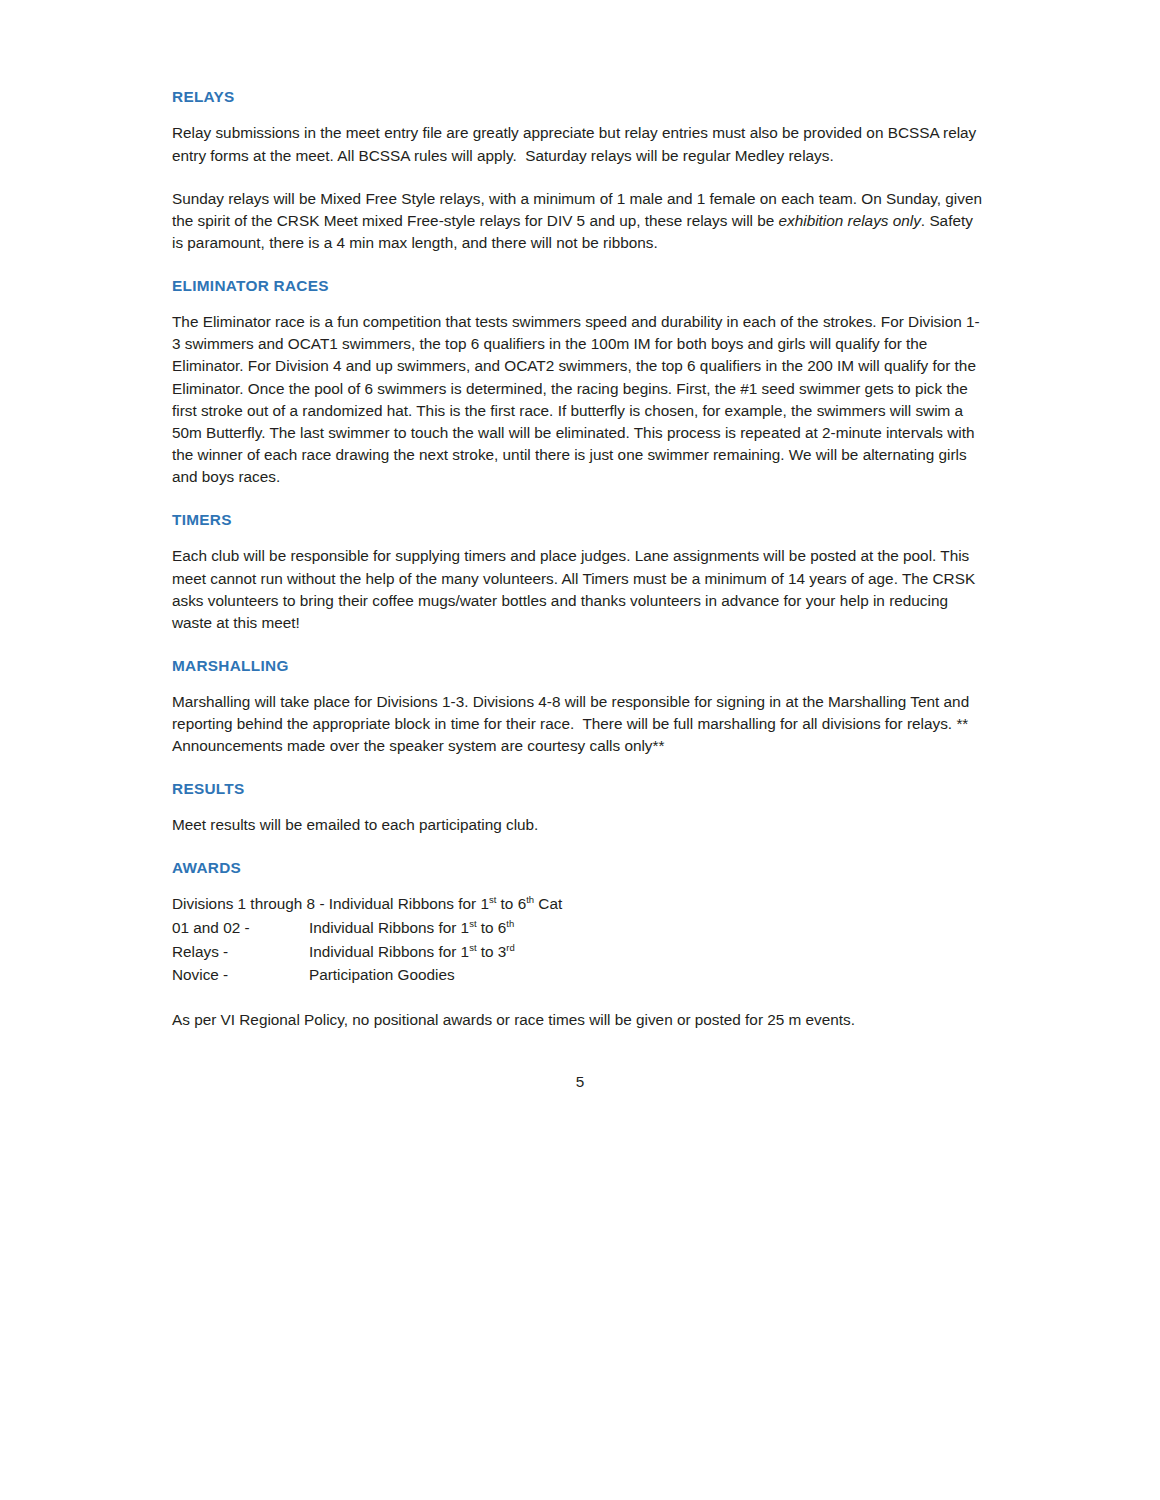RELAYS
Relay submissions in the meet entry file are greatly appreciate but relay entries must also be provided on BCSSA relay entry forms at the meet. All BCSSA rules will apply. Saturday relays will be regular Medley relays.
Sunday relays will be Mixed Free Style relays, with a minimum of 1 male and 1 female on each team. On Sunday, given the spirit of the CRSK Meet mixed Free-style relays for DIV 5 and up, these relays will be exhibition relays only. Safety is paramount, there is a 4 min max length, and there will not be ribbons.
ELIMINATOR RACES
The Eliminator race is a fun competition that tests swimmers speed and durability in each of the strokes. For Division 1-3 swimmers and OCAT1 swimmers, the top 6 qualifiers in the 100m IM for both boys and girls will qualify for the Eliminator. For Division 4 and up swimmers, and OCAT2 swimmers, the top 6 qualifiers in the 200 IM will qualify for the Eliminator. Once the pool of 6 swimmers is determined, the racing begins. First, the #1 seed swimmer gets to pick the first stroke out of a randomized hat. This is the first race. If butterfly is chosen, for example, the swimmers will swim a 50m Butterfly. The last swimmer to touch the wall will be eliminated. This process is repeated at 2-minute intervals with the winner of each race drawing the next stroke, until there is just one swimmer remaining. We will be alternating girls and boys races.
TIMERS
Each club will be responsible for supplying timers and place judges. Lane assignments will be posted at the pool. This meet cannot run without the help of the many volunteers. All Timers must be a minimum of 14 years of age. The CRSK asks volunteers to bring their coffee mugs/water bottles and thanks volunteers in advance for your help in reducing waste at this meet!
MARSHALLING
Marshalling will take place for Divisions 1-3. Divisions 4-8 will be responsible for signing in at the Marshalling Tent and reporting behind the appropriate block in time for their race. There will be full marshalling for all divisions for relays. ** Announcements made over the speaker system are courtesy calls only**
RESULTS
Meet results will be emailed to each participating club.
AWARDS
| Divisions 1 through 8 - Individual Ribbons for 1 st to 6 th Cat |
| 01 and 02 - | Individual Ribbons for 1 st to 6 th |
| Relays - | Individual Ribbons for 1 st to 3 rd |
| Novice - | Participation Goodies |
As per VI Regional Policy, no positional awards or race times will be given or posted for 25 m events.
5